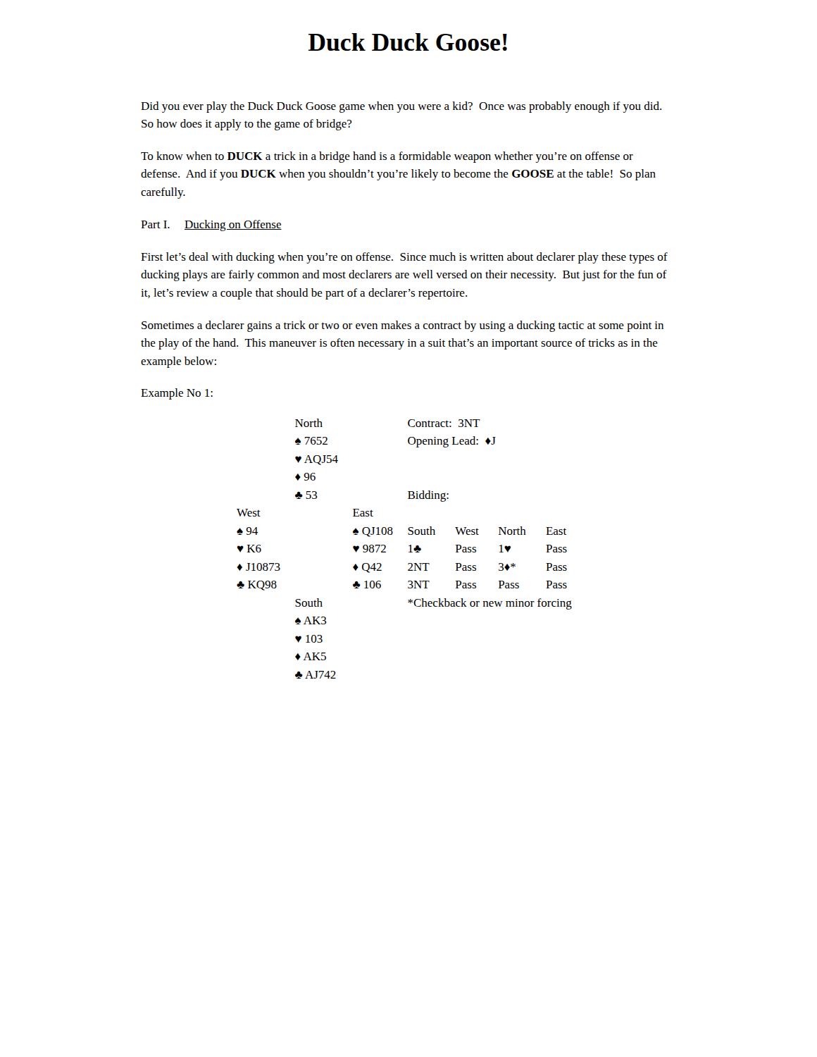Duck Duck Goose!
Did you ever play the Duck Duck Goose game when you were a kid? Once was probably enough if you did. So how does it apply to the game of bridge?
To know when to DUCK a trick in a bridge hand is a formidable weapon whether you’re on offense or defense. And if you DUCK when you shouldn’t you’re likely to become the GOOSE at the table! So plan carefully.
Part I. Ducking on Offense
First let’s deal with ducking when you’re on offense. Since much is written about declarer play these types of ducking plays are fairly common and most declarers are well versed on their necessity. But just for the fun of it, let’s review a couple that should be part of a declarer’s repertoire.
Sometimes a declarer gains a trick or two or even makes a contract by using a ducking tactic at some point in the play of the hand. This maneuver is often necessary in a suit that’s an important source of tricks as in the example below:
Example No 1:
| | North | | Contract: 3NT |
| | ♠ 7652 | | Opening Lead: ♦J |
| | ♥ AQJ54 | | |
| | ♦ 96 | | |
| | ♣ 53 | | Bidding: |
| West | | East | |
| ♠ 94 | | ♠ QJ108 | South | West | North | East |
| ♥ K6 | | ♥ 9872 | 1♣ | Pass | 1♥ | Pass |
| ♦ J10873 | | ♦ Q42 | 2NT | Pass | 3♦* | Pass |
| ♣ KQ98 | | ♣ 106 | 3NT | Pass | Pass | Pass |
| | South | | *Checkback or new minor forcing |
| | ♠ AK3 | | |
| | ♥ 103 | | |
| | ♦ AK5 | | |
| | ♣ AJ742 | | |